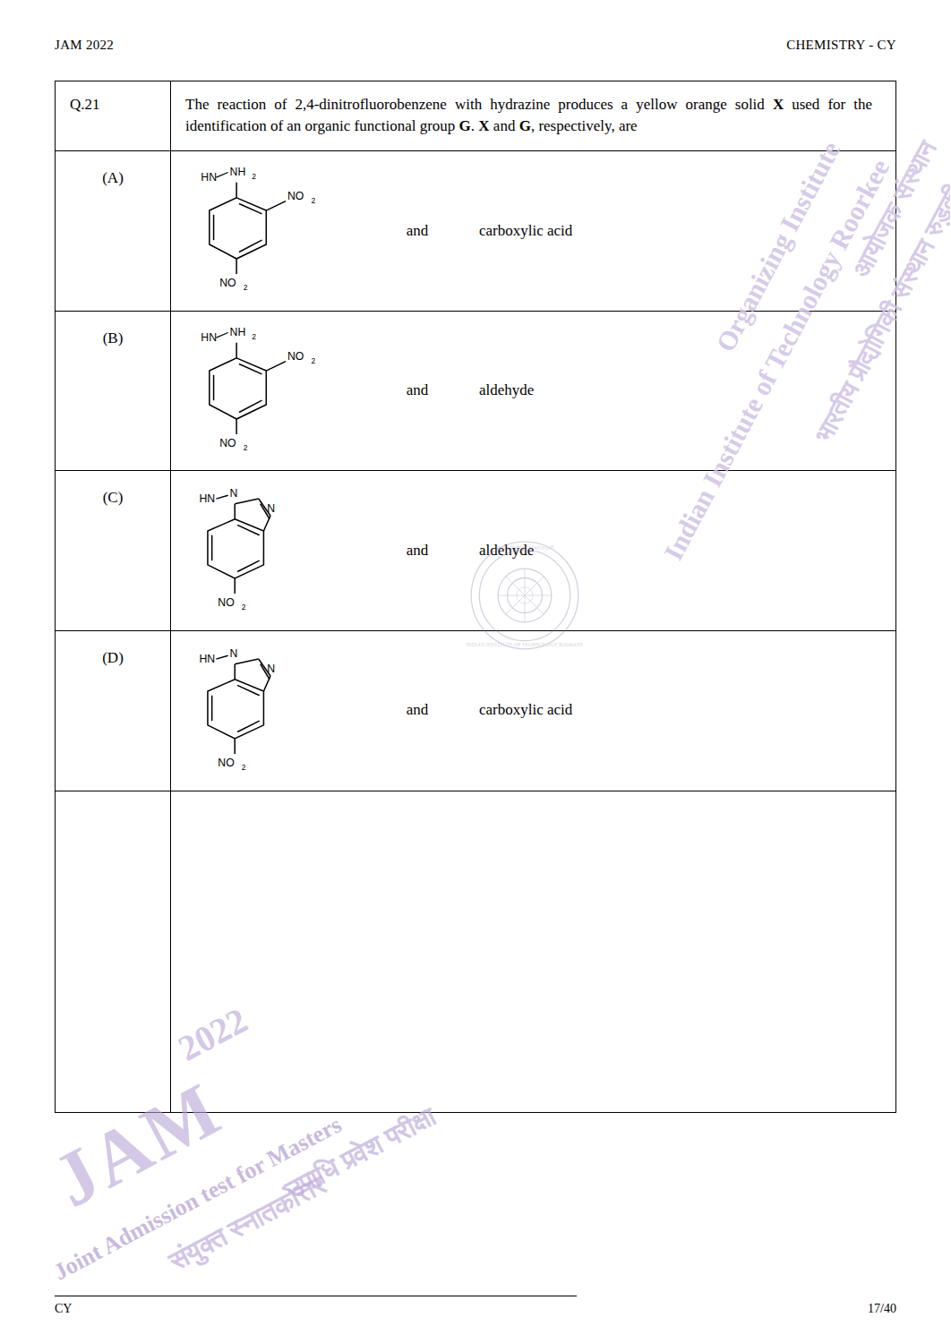Organizing Institute
Indian Institute of Technology Roorkee
आयोजक संस्थान
भारतीय प्रौद्योगिकी संस्थान रुड़की
भारतीय प्रौद्योगिकी संस्थान रुड़की INDIAN INSTITUTE OF TECHNOLOGY ROORKEE
JAM
2022
Joint Admission test for Masters
संयुक्त स्नातकोत्तर
उपाधि प्रवेश परीक्षा
JAM 2022
CHEMISTRY - CY
| Q.21 | The reaction of 2,4-dinitrofluorobenzene with hydrazine produces a yellow orange solid X used for the identification of an organic functional group G . X and G , respectively, are |
| (A) | HN NH 2 NO 2 NO 2 and carboxylic acid |
| (B) | HN NH 2 NO 2 NO 2 and aldehyde |
| (C) | HN N N NO 2 and aldehyde |
| (D) | HN N N NO 2 and carboxylic acid |
CY
17/40